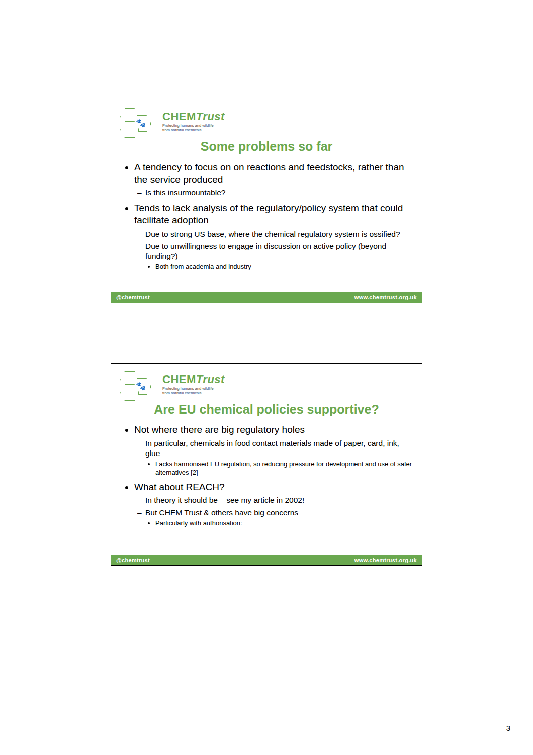🐾
CHEMTrust
Protecting humans and wildlife
from harmful chemicals
Some problems so far
A tendency to focus on on reactions and feedstocks, rather than the service produced
Is this insurmountable?
Tends to lack analysis of the regulatory/policy system that could facilitate adoption
Due to strong US base, where the chemical regulatory system is ossified?
Due to unwillingness to engage in discussion on active policy (beyond funding?)
Both from academia and industry
@chemtrust www.chemtrust.org.uk
🐾
CHEMTrust
Protecting humans and wildlife
from harmful chemicals
Are EU chemical policies supportive?
Not where there are big regulatory holes
In particular, chemicals in food contact materials made of paper, card, ink, glue
Lacks harmonised EU regulation, so reducing pressure for development and use of safer alternatives [2]
What about REACH?
In theory it should be – see my article in 2002!
But CHEM Trust & others have big concerns
Particularly with authorisation:
@chemtrust www.chemtrust.org.uk
3